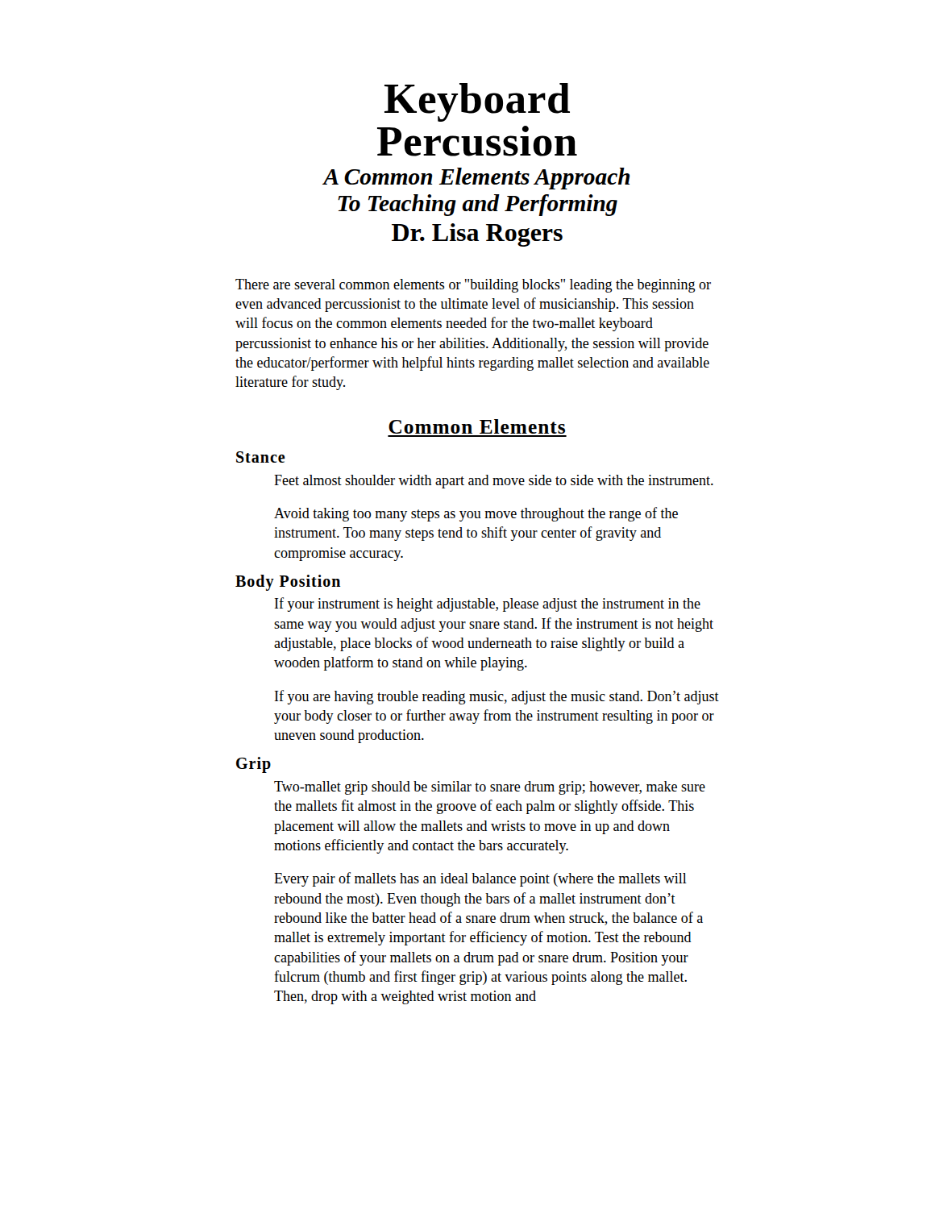Keyboard
Percussion
A Common Elements Approach
To Teaching and Performing
Dr. Lisa Rogers
There are several common elements or "building blocks" leading the beginning or even advanced percussionist to the ultimate level of musicianship. This session will focus on the common elements needed for the two-mallet keyboard percussionist to enhance his or her abilities. Additionally, the session will provide the educator/performer with helpful hints regarding mallet selection and available literature for study.
Common Elements
Stance
Feet almost shoulder width apart and move side to side with the instrument.
Avoid taking too many steps as you move throughout the range of the instrument. Too many steps tend to shift your center of gravity and compromise accuracy.
Body Position
If your instrument is height adjustable, please adjust the instrument in the same way you would adjust your snare stand. If the instrument is not height adjustable, place blocks of wood underneath to raise slightly or build a wooden platform to stand on while playing.
If you are having trouble reading music, adjust the music stand. Don’t adjust your body closer to or further away from the instrument resulting in poor or uneven sound production.
Grip
Two-mallet grip should be similar to snare drum grip; however, make sure the mallets fit almost in the groove of each palm or slightly offside. This placement will allow the mallets and wrists to move in up and down motions efficiently and contact the bars accurately.
Every pair of mallets has an ideal balance point (where the mallets will rebound the most). Even though the bars of a mallet instrument don’t rebound like the batter head of a snare drum when struck, the balance of a mallet is extremely important for efficiency of motion. Test the rebound capabilities of your mallets on a drum pad or snare drum. Position your fulcrum (thumb and first finger grip) at various points along the mallet. Then, drop with a weighted wrist motion and